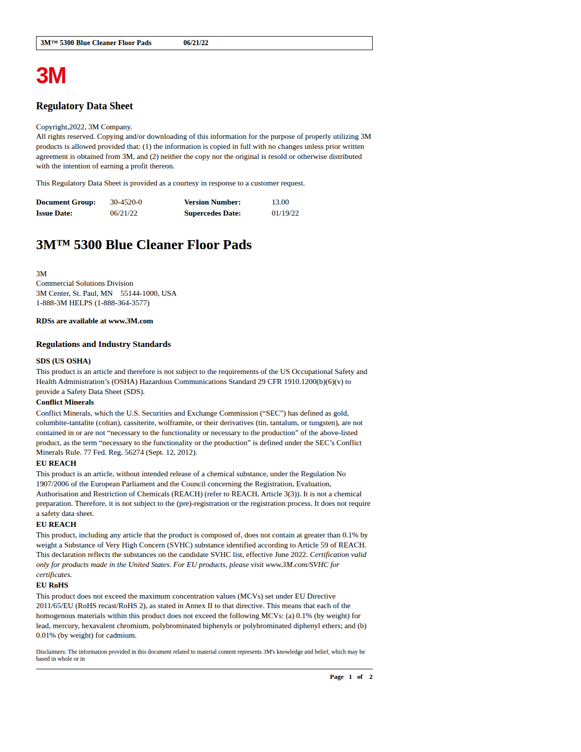3M™ 5300 Blue Cleaner Floor Pads 06/21/22
3M
Regulatory Data Sheet
Copyright,2022, 3M Company.
All rights reserved. Copying and/or downloading of this information for the purpose of properly utilizing 3M products is allowed provided that: (1) the information is copied in full with no changes unless prior written agreement is obtained from 3M, and (2) neither the copy nor the original is resold or otherwise distributed with the intention of earning a profit thereon.
This Regulatory Data Sheet is provided as a courtesy in response to a customer request.
| Document Group: | 30-4520-0 | Version Number: | 13.00 |
| Issue Date: | 06/21/22 | Supercedes Date: | 01/19/22 |
3M™ 5300 Blue Cleaner Floor Pads
3M
Commercial Solutions Division
3M Center, St. Paul, MN 55144-1000, USA
1-888-3M HELPS (1-888-364-3577)
RDSs are available at www.3M.com
Regulations and Industry Standards
SDS (US OSHA)
This product is an article and therefore is not subject to the requirements of the US Occupational Safety and Health Administration’s (OSHA) Hazardous Communications Standard 29 CFR 1910.1200(b)(6)(v) to provide a Safety Data Sheet (SDS).
Conflict Minerals
Conflict Minerals, which the U.S. Securities and Exchange Commission (“SEC”) has defined as gold, columbite-tantalite (coltan), cassiterite, wolframite, or their derivatives (tin, tantalum, or tungsten), are not contained in or are not “necessary to the functionality or necessary to the production” of the above-listed product, as the term “necessary to the functionality or the production” is defined under the SEC’s Conflict Minerals Rule. 77 Fed. Reg. 56274 (Sept. 12, 2012).
EU REACH
This product is an article, without intended release of a chemical substance, under the Regulation No 1907/2006 of the European Parliament and the Council concerning the Registration, Evaluation, Authorisation and Restriction of Chemicals (REACH) (refer to REACH, Article 3(3)). It is not a chemical preparation. Therefore, it is not subject to the (pre)-registration or the registration process. It does not require a safety data sheet.
EU REACH
This product, including any article that the product is composed of, does not contain at greater than 0.1% by weight a Substance of Very High Concern (SVHC) substance identified according to Article 59 of REACH. This declaration reflects the substances on the candidate SVHC list, effective June 2022. Certification valid only for products made in the United States. For EU products, please visit www.3M.com/SVHC for certificates.
EU RoHS
This product does not exceed the maximum concentration values (MCVs) set under EU Directive 2011/65/EU (RoHS recast/RoHS 2), as stated in Annex II to that directive. This means that each of the homogenous materials within this product does not exceed the following MCVs: (a) 0.1% (by weight) for lead, mercury, hexavalent chromium, polybrominated biphenyls or polybrominated diphenyl ethers; and (b) 0.01% (by weight) for cadmium.
Disclaimers: The information provided in this document related to material content represents 3M's knowledge and belief, which may be based in whole or in
Page 1 of 2